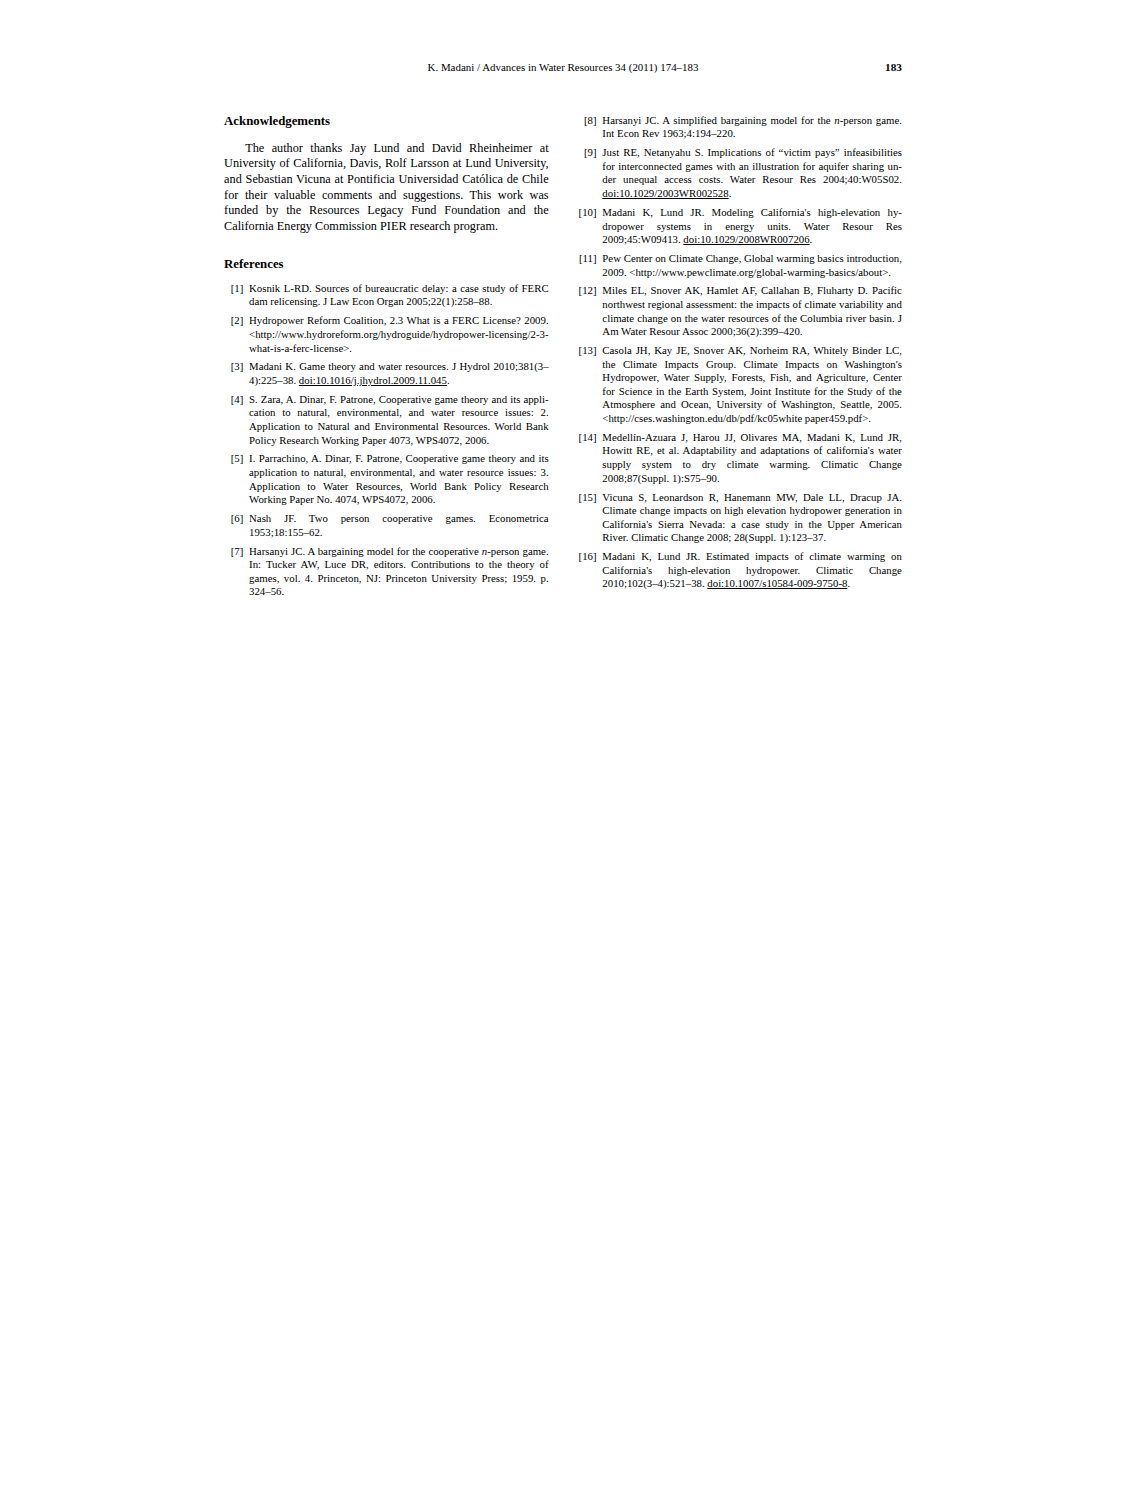K. Madani / Advances in Water Resources 34 (2011) 174–183 183
Acknowledgements
The author thanks Jay Lund and David Rheinheimer at University of California, Davis, Rolf Larsson at Lund University, and Sebastian Vicuna at Pontificia Universidad Católica de Chile for their valuable comments and suggestions. This work was funded by the Resources Legacy Fund Foundation and the California Energy Commission PIER research program.
References
[1] Kosnik L-RD. Sources of bureaucratic delay: a case study of FERC dam relicensing. J Law Econ Organ 2005;22(1):258–88.
[2] Hydropower Reform Coalition, 2.3 What is a FERC License? 2009. <http://www.hydroreform.org/hydroguide/hydropower-licensing/2-3-what-is-a-ferc-license>.
[3] Madani K. Game theory and water resources. J Hydrol 2010;381(3–4):225–38. doi:10.1016/j.jhydrol.2009.11.045.
[4] S. Zara, A. Dinar, F. Patrone, Cooperative game theory and its application to natural, environmental, and water resource issues: 2. Application to Natural and Environmental Resources. World Bank Policy Research Working Paper 4073, WPS4072, 2006.
[5] I. Parrachino, A. Dinar, F. Patrone, Cooperative game theory and its application to natural, environmental, and water resource issues: 3. Application to Water Resources, World Bank Policy Research Working Paper No. 4074, WPS4072, 2006.
[6] Nash JF. Two person cooperative games. Econometrica 1953;18:155–62.
[7] Harsanyi JC. A bargaining model for the cooperative n-person game. In: Tucker AW, Luce DR, editors. Contributions to the theory of games, vol. 4. Princeton, NJ: Princeton University Press; 1959. p. 324–56.
[8] Harsanyi JC. A simplified bargaining model for the n-person game. Int Econ Rev 1963;4:194–220.
[9] Just RE, Netanyahu S. Implications of “victim pays” infeasibilities for interconnected games with an illustration for aquifer sharing under unequal access costs. Water Resour Res 2004;40:W05S02. doi:10.1029/2003WR002528.
[10] Madani K, Lund JR. Modeling California's high-elevation hydropower systems in energy units. Water Resour Res 2009;45:W09413. doi:10.1029/2008WR007206.
[11] Pew Center on Climate Change, Global warming basics introduction, 2009. <http://www.pewclimate.org/global-warming-basics/about>.
[12] Miles EL, Snover AK, Hamlet AF, Callahan B, Fluharty D. Pacific northwest regional assessment: the impacts of climate variability and climate change on the water resources of the Columbia river basin. J Am Water Resour Assoc 2000;36(2):399–420.
[13] Casola JH, Kay JE, Snover AK, Norheim RA, Whitely Binder LC, the Climate Impacts Group. Climate Impacts on Washington's Hydropower, Water Supply, Forests, Fish, and Agriculture, Center for Science in the Earth System, Joint Institute for the Study of the Atmosphere and Ocean, University of Washington, Seattle, 2005. <http://cses.washington.edu/db/pdf/kc05white paper459.pdf>.
[14] Medellín-Azuara J, Harou JJ, Olivares MA, Madani K, Lund JR, Howitt RE, et al. Adaptability and adaptations of california's water supply system to dry climate warming. Climatic Change 2008;87(Suppl. 1):S75–90.
[15] Vicuna S, Leonardson R, Hanemann MW, Dale LL, Dracup JA. Climate change impacts on high elevation hydropower generation in California's Sierra Nevada: a case study in the Upper American River. Climatic Change 2008; 28(Suppl. 1):123–37.
[16] Madani K, Lund JR. Estimated impacts of climate warming on California's high-elevation hydropower. Climatic Change 2010;102(3–4):521–38. doi:10.1007/s10584-009-9750-8.